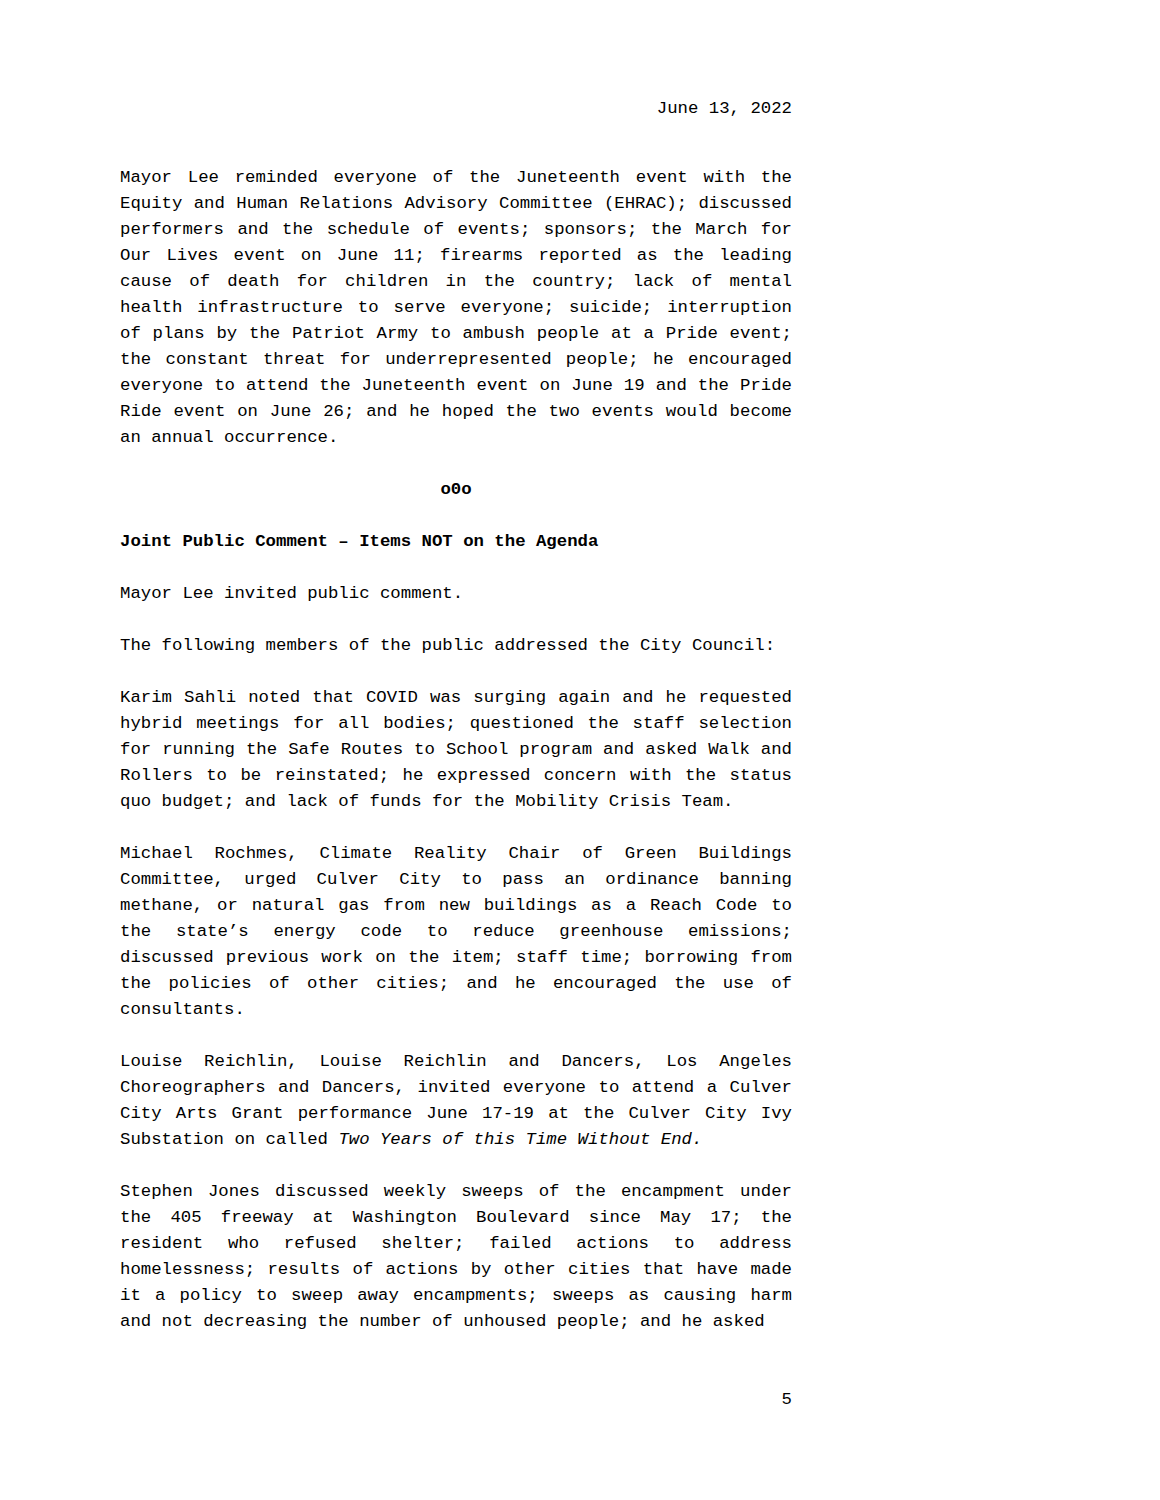June 13, 2022
Mayor Lee reminded everyone of the Juneteenth event with the Equity and Human Relations Advisory Committee (EHRAC); discussed performers and the schedule of events; sponsors; the March for Our Lives event on June 11; firearms reported as the leading cause of death for children in the country; lack of mental health infrastructure to serve everyone; suicide; interruption of plans by the Patriot Army to ambush people at a Pride event; the constant threat for underrepresented people; he encouraged everyone to attend the Juneteenth event on June 19 and the Pride Ride event on June 26; and he hoped the two events would become an annual occurrence.
o0o
Joint Public Comment – Items NOT on the Agenda
Mayor Lee invited public comment.
The following members of the public addressed the City Council:
Karim Sahli noted that COVID was surging again and he requested hybrid meetings for all bodies; questioned the staff selection for running the Safe Routes to School program and asked Walk and Rollers to be reinstated; he expressed concern with the status quo budget; and lack of funds for the Mobility Crisis Team.
Michael Rochmes, Climate Reality Chair of Green Buildings Committee, urged Culver City to pass an ordinance banning methane, or natural gas from new buildings as a Reach Code to the state’s energy code to reduce greenhouse emissions; discussed previous work on the item; staff time; borrowing from the policies of other cities; and he encouraged the use of consultants.
Louise Reichlin, Louise Reichlin and Dancers, Los Angeles Choreographers and Dancers, invited everyone to attend a Culver City Arts Grant performance June 17-19 at the Culver City Ivy Substation on called Two Years of this Time Without End.
Stephen Jones discussed weekly sweeps of the encampment under the 405 freeway at Washington Boulevard since May 17; the resident who refused shelter; failed actions to address homelessness; results of actions by other cities that have made it a policy to sweep away encampments; sweeps as causing harm and not decreasing the number of unhoused people; and he asked
5